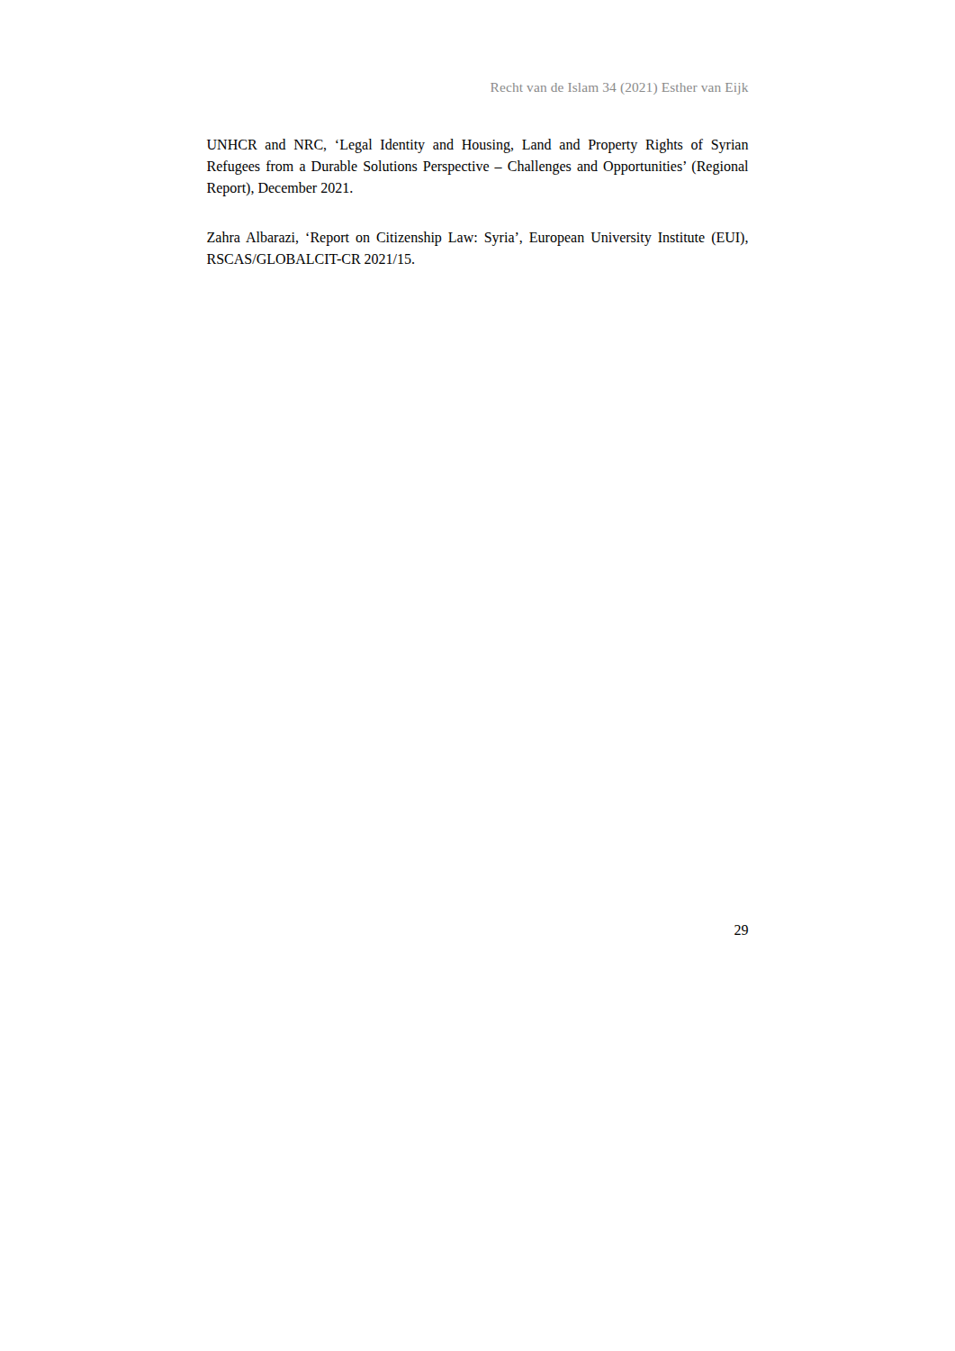Recht van de Islam 34 (2021) Esther van Eijk
UNHCR and NRC, ‘Legal Identity and Housing, Land and Property Rights of Syrian Refugees from a Durable Solutions Perspective – Challenges and Opportunities’ (Regional Report), December 2021.
Zahra Albarazi, ‘Report on Citizenship Law: Syria’, European University Institute (EUI), RSCAS/GLOBALCIT-CR 2021/15.
29